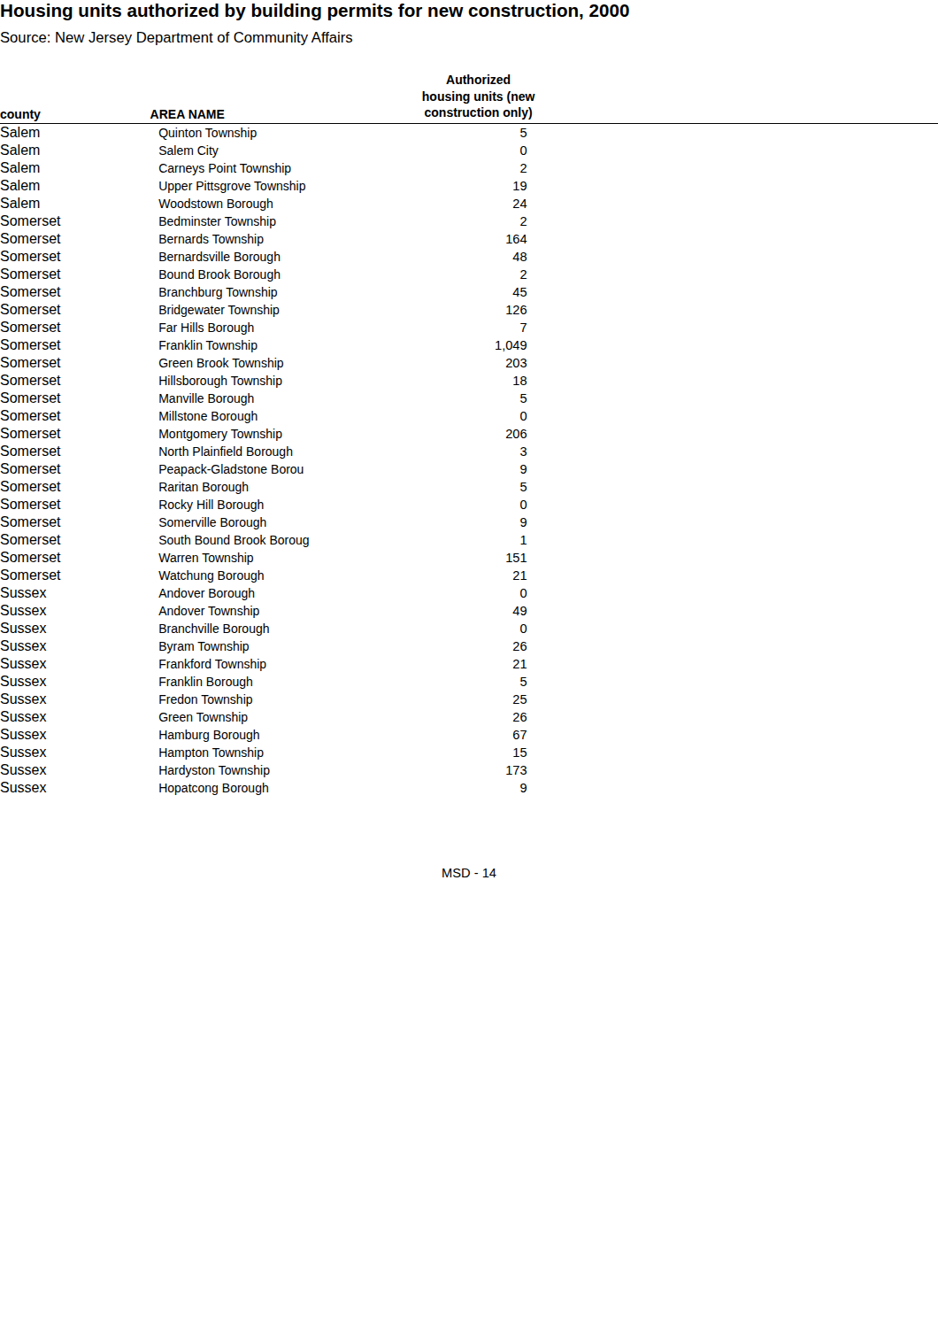Housing units authorized by building permits for new construction, 2000
Source: New Jersey Department of Community Affairs
| | | Authorized | |
| --- | --- | --- | --- |
| | | housing units (new | |
| county | AREA NAME | construction only) | |
| Salem | Quinton Township | 5 | |
| Salem | Salem City | 0 | |
| Salem | Carneys Point Township | 2 | |
| Salem | Upper Pittsgrove Township | 19 | |
| Salem | Woodstown Borough | 24 | |
| Somerset | Bedminster Township | 2 | |
| Somerset | Bernards Township | 164 | |
| Somerset | Bernardsville Borough | 48 | |
| Somerset | Bound Brook Borough | 2 | |
| Somerset | Branchburg Township | 45 | |
| Somerset | Bridgewater Township | 126 | |
| Somerset | Far Hills Borough | 7 | |
| Somerset | Franklin Township | 1,049 | |
| Somerset | Green Brook Township | 203 | |
| Somerset | Hillsborough Township | 18 | |
| Somerset | Manville Borough | 5 | |
| Somerset | Millstone Borough | 0 | |
| Somerset | Montgomery Township | 206 | |
| Somerset | North Plainfield Borough | 3 | |
| Somerset | Peapack-Gladstone Borou | 9 | |
| Somerset | Raritan Borough | 5 | |
| Somerset | Rocky Hill Borough | 0 | |
| Somerset | Somerville Borough | 9 | |
| Somerset | South Bound Brook Boroug | 1 | |
| Somerset | Warren Township | 151 | |
| Somerset | Watchung Borough | 21 | |
| Sussex | Andover Borough | 0 | |
| Sussex | Andover Township | 49 | |
| Sussex | Branchville Borough | 0 | |
| Sussex | Byram Township | 26 | |
| Sussex | Frankford Township | 21 | |
| Sussex | Franklin Borough | 5 | |
| Sussex | Fredon Township | 25 | |
| Sussex | Green Township | 26 | |
| Sussex | Hamburg Borough | 67 | |
| Sussex | Hampton Township | 15 | |
| Sussex | Hardyston Township | 173 | |
| Sussex | Hopatcong Borough | 9 | |
MSD - 14